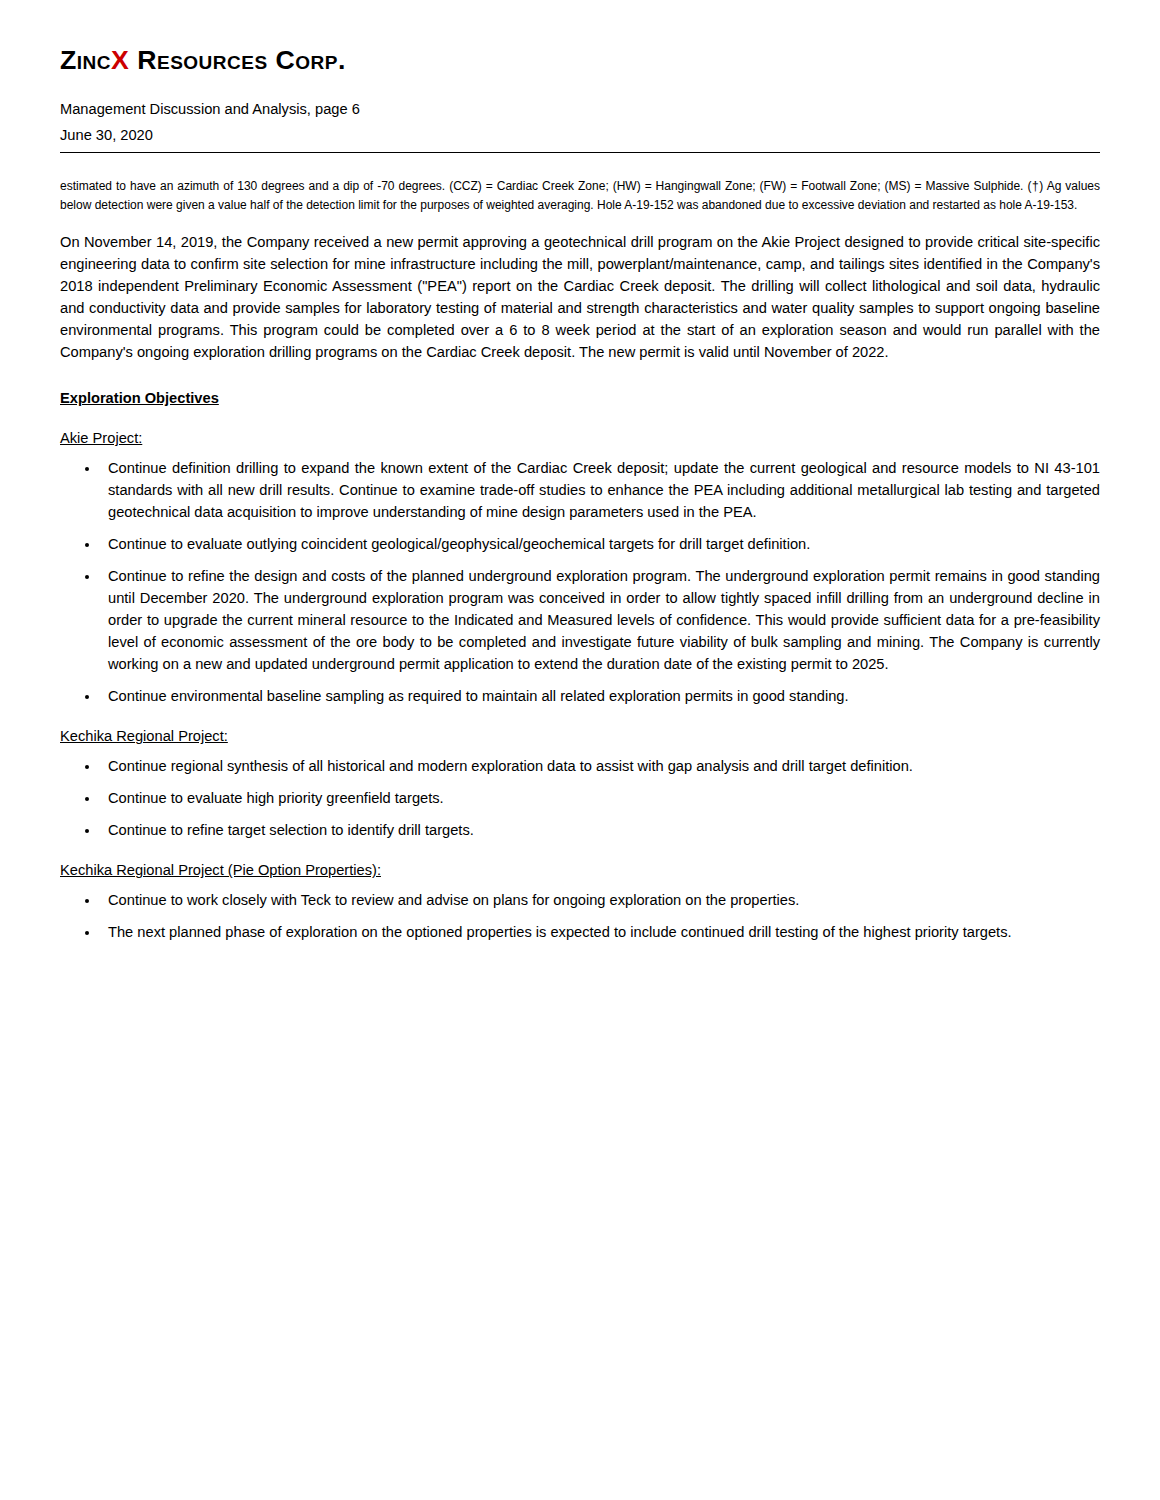ZincX Resources Corp.
Management Discussion and Analysis, page 6
June 30, 2020
estimated to have an azimuth of 130 degrees and a dip of -70 degrees. (CCZ) = Cardiac Creek Zone; (HW) = Hangingwall Zone; (FW) = Footwall Zone; (MS) = Massive Sulphide. (†) Ag values below detection were given a value half of the detection limit for the purposes of weighted averaging. Hole A-19-152 was abandoned due to excessive deviation and restarted as hole A-19-153.
On November 14, 2019, the Company received a new permit approving a geotechnical drill program on the Akie Project designed to provide critical site-specific engineering data to confirm site selection for mine infrastructure including the mill, powerplant/maintenance, camp, and tailings sites identified in the Company's 2018 independent Preliminary Economic Assessment ("PEA") report on the Cardiac Creek deposit. The drilling will collect lithological and soil data, hydraulic and conductivity data and provide samples for laboratory testing of material and strength characteristics and water quality samples to support ongoing baseline environmental programs. This program could be completed over a 6 to 8 week period at the start of an exploration season and would run parallel with the Company's ongoing exploration drilling programs on the Cardiac Creek deposit. The new permit is valid until November of 2022.
Exploration Objectives
Akie Project:
Continue definition drilling to expand the known extent of the Cardiac Creek deposit; update the current geological and resource models to NI 43-101 standards with all new drill results. Continue to examine trade-off studies to enhance the PEA including additional metallurgical lab testing and targeted geotechnical data acquisition to improve understanding of mine design parameters used in the PEA.
Continue to evaluate outlying coincident geological/geophysical/geochemical targets for drill target definition.
Continue to refine the design and costs of the planned underground exploration program. The underground exploration permit remains in good standing until December 2020. The underground exploration program was conceived in order to allow tightly spaced infill drilling from an underground decline in order to upgrade the current mineral resource to the Indicated and Measured levels of confidence. This would provide sufficient data for a pre-feasibility level of economic assessment of the ore body to be completed and investigate future viability of bulk sampling and mining. The Company is currently working on a new and updated underground permit application to extend the duration date of the existing permit to 2025.
Continue environmental baseline sampling as required to maintain all related exploration permits in good standing.
Kechika Regional Project:
Continue regional synthesis of all historical and modern exploration data to assist with gap analysis and drill target definition.
Continue to evaluate high priority greenfield targets.
Continue to refine target selection to identify drill targets.
Kechika Regional Project (Pie Option Properties):
Continue to work closely with Teck to review and advise on plans for ongoing exploration on the properties.
The next planned phase of exploration on the optioned properties is expected to include continued drill testing of the highest priority targets.